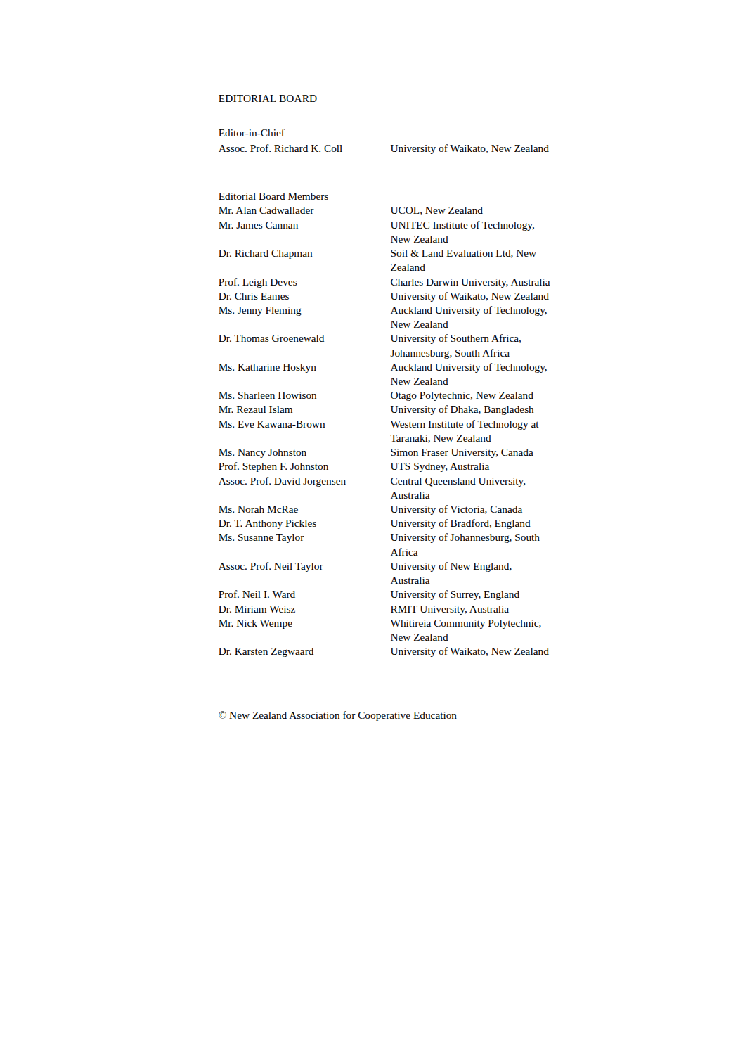EDITORIAL BOARD
Editor-in-Chief
| Assoc. Prof. Richard K. Coll | University of Waikato, New Zealand |
Editorial Board Members
| Mr. Alan Cadwallader | UCOL, New Zealand |
| Mr. James Cannan | UNITEC Institute of Technology, New Zealand |
| Dr. Richard Chapman | Soil & Land Evaluation Ltd, New Zealand |
| Prof. Leigh Deves | Charles Darwin University, Australia |
| Dr. Chris Eames | University of Waikato, New Zealand |
| Ms. Jenny Fleming | Auckland University of Technology, New Zealand |
| Dr. Thomas Groenewald | University of Southern Africa, Johannesburg, South Africa |
| Ms. Katharine Hoskyn | Auckland University of Technology, New Zealand |
| Ms. Sharleen Howison | Otago Polytechnic, New Zealand |
| Mr. Rezaul Islam | University of Dhaka, Bangladesh |
| Ms. Eve Kawana-Brown | Western Institute of Technology at Taranaki, New Zealand |
| Ms. Nancy Johnston | Simon Fraser University, Canada |
| Prof. Stephen F. Johnston | UTS Sydney, Australia |
| Assoc. Prof. David Jorgensen | Central Queensland University, Australia |
| Ms. Norah McRae | University of Victoria, Canada |
| Dr. T. Anthony Pickles | University of Bradford, England |
| Ms. Susanne Taylor | University of Johannesburg, South Africa |
| Assoc. Prof. Neil Taylor | University of New England, Australia |
| Prof. Neil I. Ward | University of Surrey, England |
| Dr. Miriam Weisz | RMIT University, Australia |
| Mr. Nick Wempe | Whitireia Community Polytechnic, New Zealand |
| Dr. Karsten Zegwaard | University of Waikato, New Zealand |
© New Zealand Association for Cooperative Education